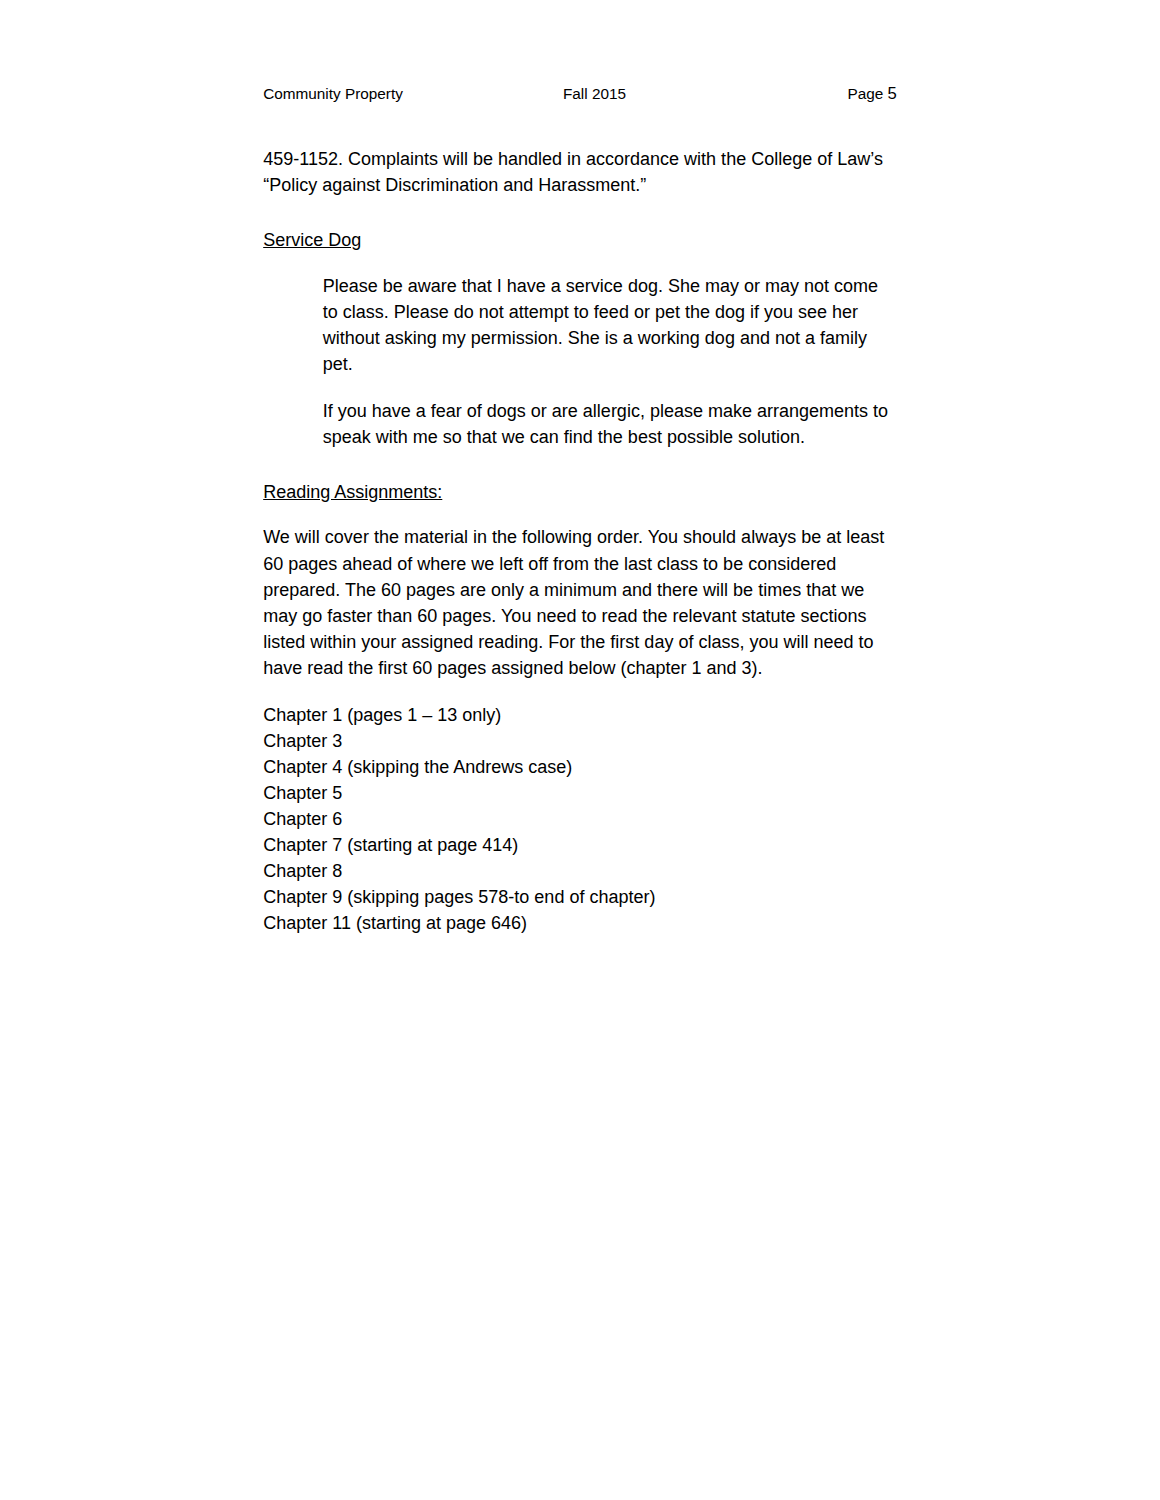Community Property Fall 2015 Page 5
459-1152. Complaints will be handled in accordance with the College of Law’s “Policy against Discrimination and Harassment.”
Service Dog
Please be aware that I have a service dog. She may or may not come to class. Please do not attempt to feed or pet the dog if you see her without asking my permission. She is a working dog and not a family pet.
If you have a fear of dogs or are allergic, please make arrangements to speak with me so that we can find the best possible solution.
Reading Assignments:
We will cover the material in the following order. You should always be at least 60 pages ahead of where we left off from the last class to be considered prepared. The 60 pages are only a minimum and there will be times that we may go faster than 60 pages. You need to read the relevant statute sections listed within your assigned reading. For the first day of class, you will need to have read the first 60 pages assigned below (chapter 1 and 3).
Chapter 1 (pages 1 – 13 only)
Chapter 3
Chapter 4 (skipping the Andrews case)
Chapter 5
Chapter 6
Chapter 7 (starting at page 414)
Chapter 8
Chapter 9 (skipping pages 578-to end of chapter)
Chapter 11 (starting at page 646)